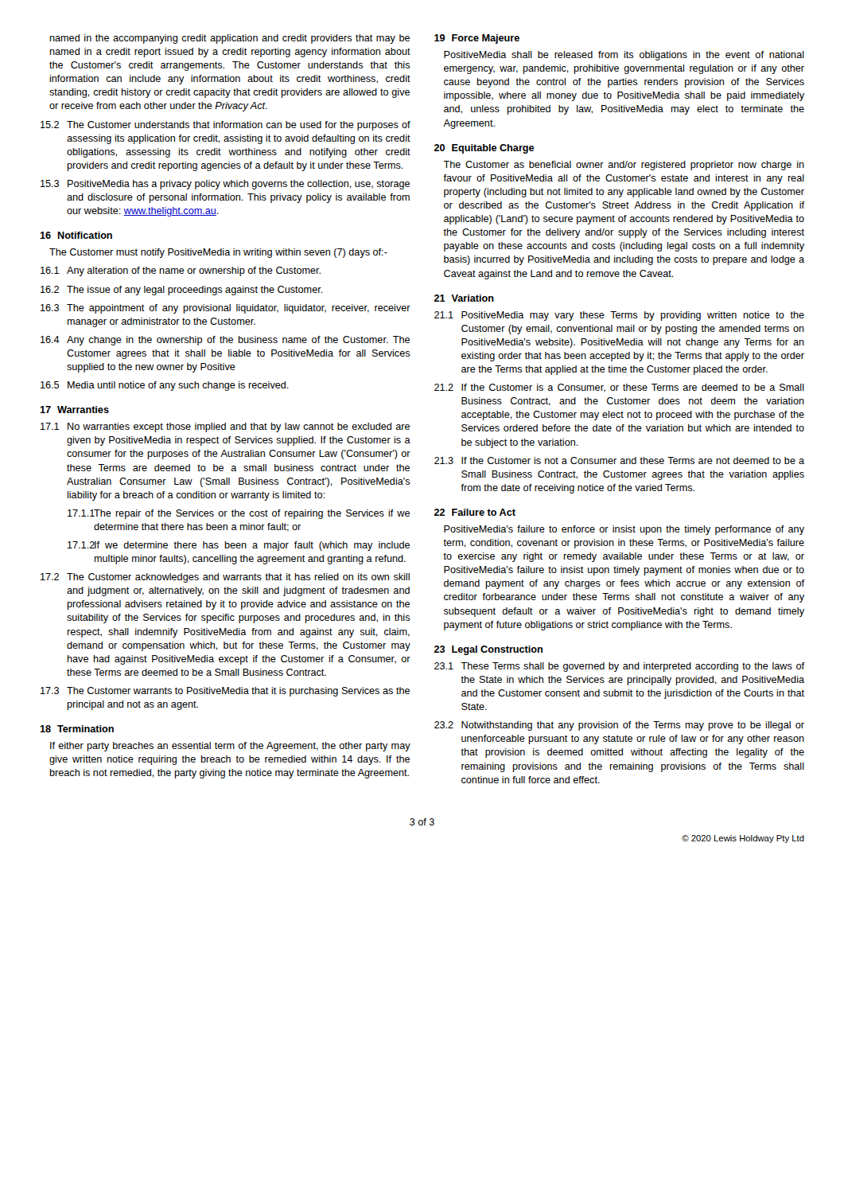named in the accompanying credit application and credit providers that may be named in a credit report issued by a credit reporting agency information about the Customer's credit arrangements. The Customer understands that this information can include any information about its credit worthiness, credit standing, credit history or credit capacity that credit providers are allowed to give or receive from each other under the Privacy Act.
15.2 The Customer understands that information can be used for the purposes of assessing its application for credit, assisting it to avoid defaulting on its credit obligations, assessing its credit worthiness and notifying other credit providers and credit reporting agencies of a default by it under these Terms.
15.3 PositiveMedia has a privacy policy which governs the collection, use, storage and disclosure of personal information. This privacy policy is available from our website: www.thelight.com.au.
16 Notification
The Customer must notify PositiveMedia in writing within seven (7) days of:-
16.1 Any alteration of the name or ownership of the Customer.
16.2 The issue of any legal proceedings against the Customer.
16.3 The appointment of any provisional liquidator, liquidator, receiver, receiver manager or administrator to the Customer.
16.4 Any change in the ownership of the business name of the Customer. The Customer agrees that it shall be liable to PositiveMedia for all Services supplied to the new owner by Positive
16.5 Media until notice of any such change is received.
17 Warranties
17.1 No warranties except those implied and that by law cannot be excluded are given by PositiveMedia in respect of Services supplied. If the Customer is a consumer for the purposes of the Australian Consumer Law ('Consumer') or these Terms are deemed to be a small business contract under the Australian Consumer Law ('Small Business Contract'), PositiveMedia's liability for a breach of a condition or warranty is limited to:
17.1.1 The repair of the Services or the cost of repairing the Services if we determine that there has been a minor fault; or
17.1.2 If we determine there has been a major fault (which may include multiple minor faults), cancelling the agreement and granting a refund.
17.2 The Customer acknowledges and warrants that it has relied on its own skill and judgment or, alternatively, on the skill and judgment of tradesmen and professional advisers retained by it to provide advice and assistance on the suitability of the Services for specific purposes and procedures and, in this respect, shall indemnify PositiveMedia from and against any suit, claim, demand or compensation which, but for these Terms, the Customer may have had against PositiveMedia except if the Customer if a Consumer, or these Terms are deemed to be a Small Business Contract.
17.3 The Customer warrants to PositiveMedia that it is purchasing Services as the principal and not as an agent.
18 Termination
If either party breaches an essential term of the Agreement, the other party may give written notice requiring the breach to be remedied within 14 days. If the breach is not remedied, the party giving the notice may terminate the Agreement.
19 Force Majeure
PositiveMedia shall be released from its obligations in the event of national emergency, war, pandemic, prohibitive governmental regulation or if any other cause beyond the control of the parties renders provision of the Services impossible, where all money due to PositiveMedia shall be paid immediately and, unless prohibited by law, PositiveMedia may elect to terminate the Agreement.
20 Equitable Charge
The Customer as beneficial owner and/or registered proprietor now charge in favour of PositiveMedia all of the Customer's estate and interest in any real property (including but not limited to any applicable land owned by the Customer or described as the Customer's Street Address in the Credit Application if applicable) ('Land') to secure payment of accounts rendered by PositiveMedia to the Customer for the delivery and/or supply of the Services including interest payable on these accounts and costs (including legal costs on a full indemnity basis) incurred by PositiveMedia and including the costs to prepare and lodge a Caveat against the Land and to remove the Caveat.
21 Variation
21.1 PositiveMedia may vary these Terms by providing written notice to the Customer (by email, conventional mail or by posting the amended terms on PositiveMedia's website). PositiveMedia will not change any Terms for an existing order that has been accepted by it; the Terms that apply to the order are the Terms that applied at the time the Customer placed the order.
21.2 If the Customer is a Consumer, or these Terms are deemed to be a Small Business Contract, and the Customer does not deem the variation acceptable, the Customer may elect not to proceed with the purchase of the Services ordered before the date of the variation but which are intended to be subject to the variation.
21.3 If the Customer is not a Consumer and these Terms are not deemed to be a Small Business Contract, the Customer agrees that the variation applies from the date of receiving notice of the varied Terms.
22 Failure to Act
PositiveMedia's failure to enforce or insist upon the timely performance of any term, condition, covenant or provision in these Terms, or PositiveMedia's failure to exercise any right or remedy available under these Terms or at law, or PositiveMedia's failure to insist upon timely payment of monies when due or to demand payment of any charges or fees which accrue or any extension of creditor forbearance under these Terms shall not constitute a waiver of any subsequent default or a waiver of PositiveMedia's right to demand timely payment of future obligations or strict compliance with the Terms.
23 Legal Construction
23.1 These Terms shall be governed by and interpreted according to the laws of the State in which the Services are principally provided, and PositiveMedia and the Customer consent and submit to the jurisdiction of the Courts in that State.
23.2 Notwithstanding that any provision of the Terms may prove to be illegal or unenforceable pursuant to any statute or rule of law or for any other reason that provision is deemed omitted without affecting the legality of the remaining provisions and the remaining provisions of the Terms shall continue in full force and effect.
3 of 3
© 2020 Lewis Holdway Pty Ltd